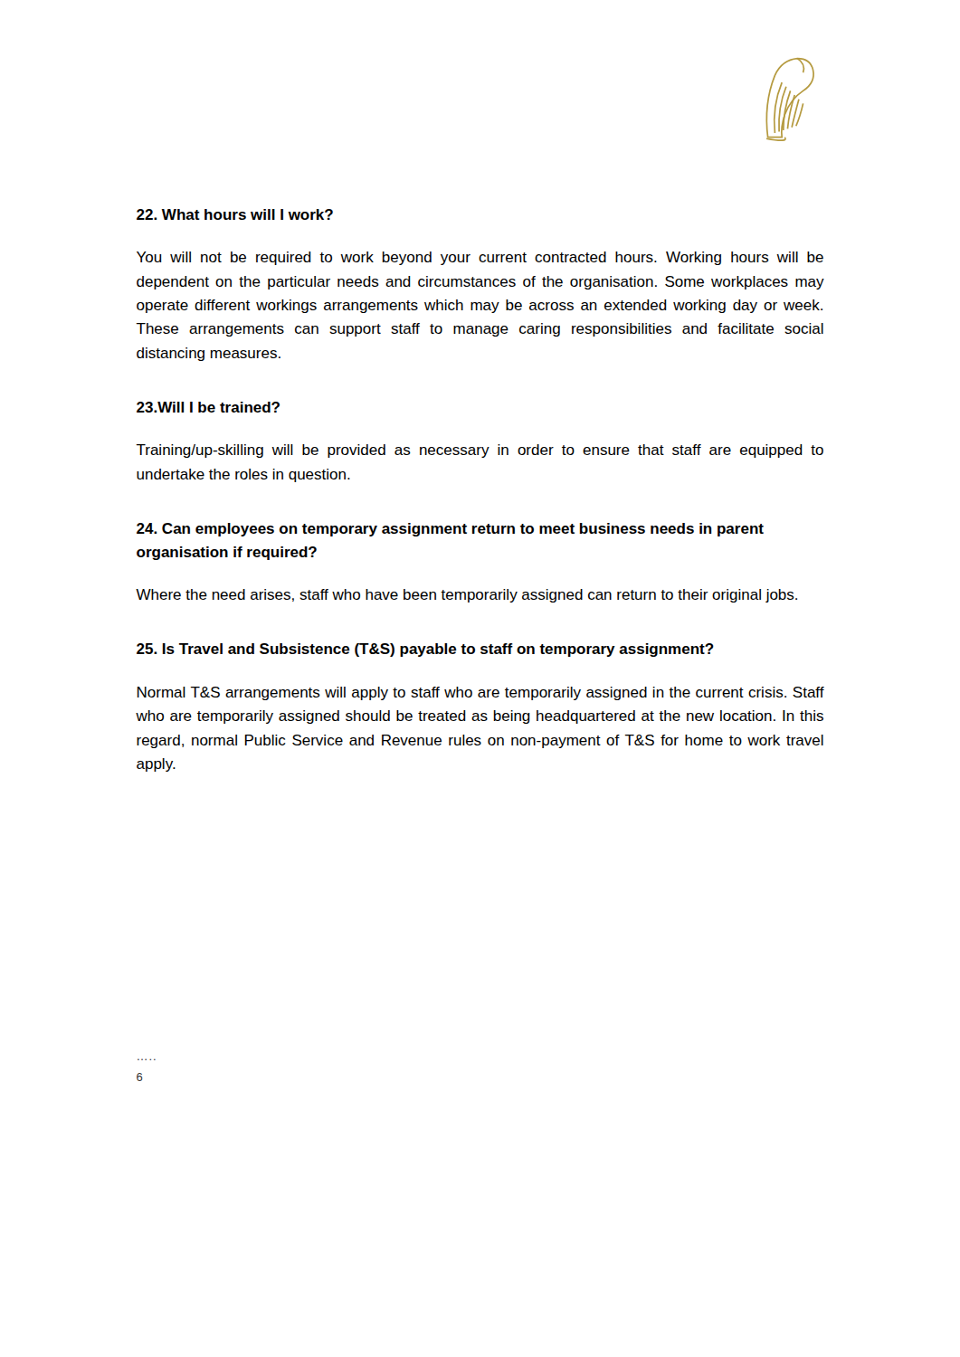22. What hours will I work?
You will not be required to work beyond your current contracted hours. Working hours will be dependent on the particular needs and circumstances of the organisation. Some workplaces may operate different workings arrangements which may be across an extended working day or week. These arrangements can support staff to manage caring responsibilities and facilitate social distancing measures.
23.Will I be trained?
Training/up-skilling will be provided as necessary in order to ensure that staff are equipped to undertake the roles in question.
24. Can employees on temporary assignment return to meet business needs in parent organisation if required?
Where the need arises, staff who have been temporarily assigned can return to their original jobs.
25. Is Travel and Subsistence (T&S) payable to staff on temporary assignment?
Normal T&S arrangements will apply to staff who are temporarily assigned in the current crisis. Staff who are temporarily assigned should be treated as being headquartered at the new location. In this regard, normal Public Service and Revenue rules on non-payment of T&S for home to work travel apply.
…..
6